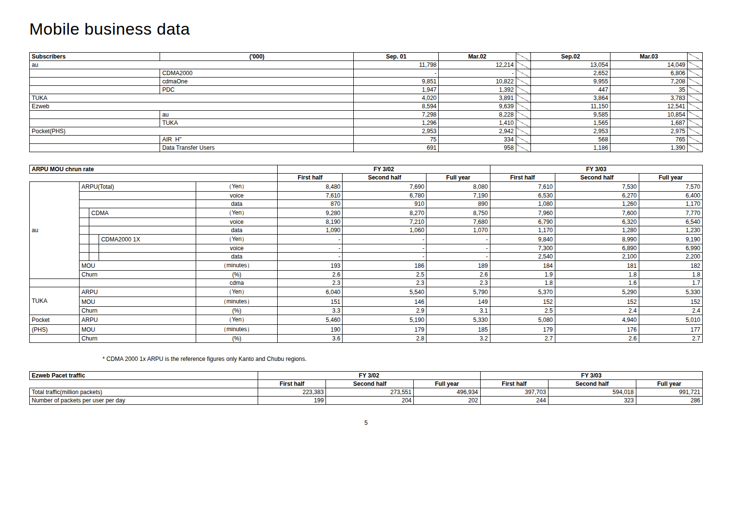Mobile business data
| Subscribers | ('000) | Sep. 01 | Mar.02 | | Sep.02 | Mar.03 | |
| --- | --- | --- | --- | --- | --- | --- | --- |
| au | 11,798 | 12,214 | | 13,054 | 14,049 | |
| | CDMA2000 | - | - | | 2,652 | 6,806 | |
| | cdmaOne | 9,851 | 10,822 | | 9,955 | 7,208 | |
| | PDC | 1,947 | 1,392 | | 447 | 35 | |
| TUKA | 4,020 | 3,891 | | 3,864 | 3,783 | |
| Ezweb | 8,594 | 9,639 | | 11,150 | 12,541 | |
| | au | 7,298 | 8,228 | | 9,585 | 10,854 | |
| | TUKA | 1,296 | 1,410 | | 1,565 | 1,687 | |
| Pocket(PHS) | 2,953 | 2,942 | | 2,953 | 2,975 | |
| | AIR H" | 75 | 334 | | 568 | 765 | |
| | Data Transfer Users | 691 | 958 | | 1,186 | 1,390 | |
| ARPU MOU chrun rate | FY 3/02 | FY 3/03 |
| --- | --- | --- |
| | First half | Second half | Full year | First half | Second half | Full year |
| au | ARPU(Total) | （Yen） | 8,480 | 7,690 | 8,080 | 7,610 | 7,530 | 7,570 |
| | voice | 7,610 | 6,780 | 7,190 | 6,530 | 6,270 | 6,400 |
| | data | 870 | 910 | 890 | 1,080 | 1,260 | 1,170 |
| | CDMA | （Yen） | 9,280 | 8,270 | 8,750 | 7,960 | 7,600 | 7,770 |
| | | voice | 8,190 | 7,210 | 7,680 | 6,790 | 6,320 | 6,540 |
| | | data | 1,090 | 1,060 | 1,070 | 1,170 | 1,280 | 1,230 |
| | | CDMA2000 1X | （Yen） | - | - | - | 9,840 | 8,990 | 9,190 |
| | | | voice | - | - | - | 7,300 | 6,890 | 6,990 |
| | | | data | - | - | - | 2,540 | 2,100 | 2,200 |
| MOU | （minutes） | 193 | 186 | 189 | 184 | 181 | 182 |
| Churn | (%) | 2.6 | 2.5 | 2.6 | 1.9 | 1.8 | 1.8 |
| | | cdma | 2.3 | 2.3 | 2.3 | 1.8 | 1.6 | 1.7 |
| TUKA | ARPU | （Yen） | 6,040 | 5,540 | 5,790 | 5,370 | 5,290 | 5,330 |
| MOU | （minutes） | 151 | 146 | 149 | 152 | 152 | 152 |
| Churn | (%) | 3.3 | 2.9 | 3.1 | 2.5 | 2.4 | 2.4 |
| Pocket | ARPU | （Yen） | 5,460 | 5,190 | 5,330 | 5,080 | 4,940 | 5,010 |
| (PHS) | MOU | （minutes） | 190 | 179 | 185 | 179 | 176 | 177 |
| | Churn | (%) | 3.6 | 2.8 | 3.2 | 2.7 | 2.6 | 2.7 |
* CDMA 2000 1x ARPU is the reference figures only Kanto and Chubu regions.
| Ezweb Pacet traffic | FY 3/02 | FY 3/03 |
| --- | --- | --- |
| | First half | Second half | Full year | First half | Second half | Full year |
| Total traffic(million packets) | 223,383 | 273,551 | 496,934 | 397,703 | 594,018 | 991,721 |
| Number of packets per user per day | 199 | 204 | 202 | 244 | 323 | 286 |
5